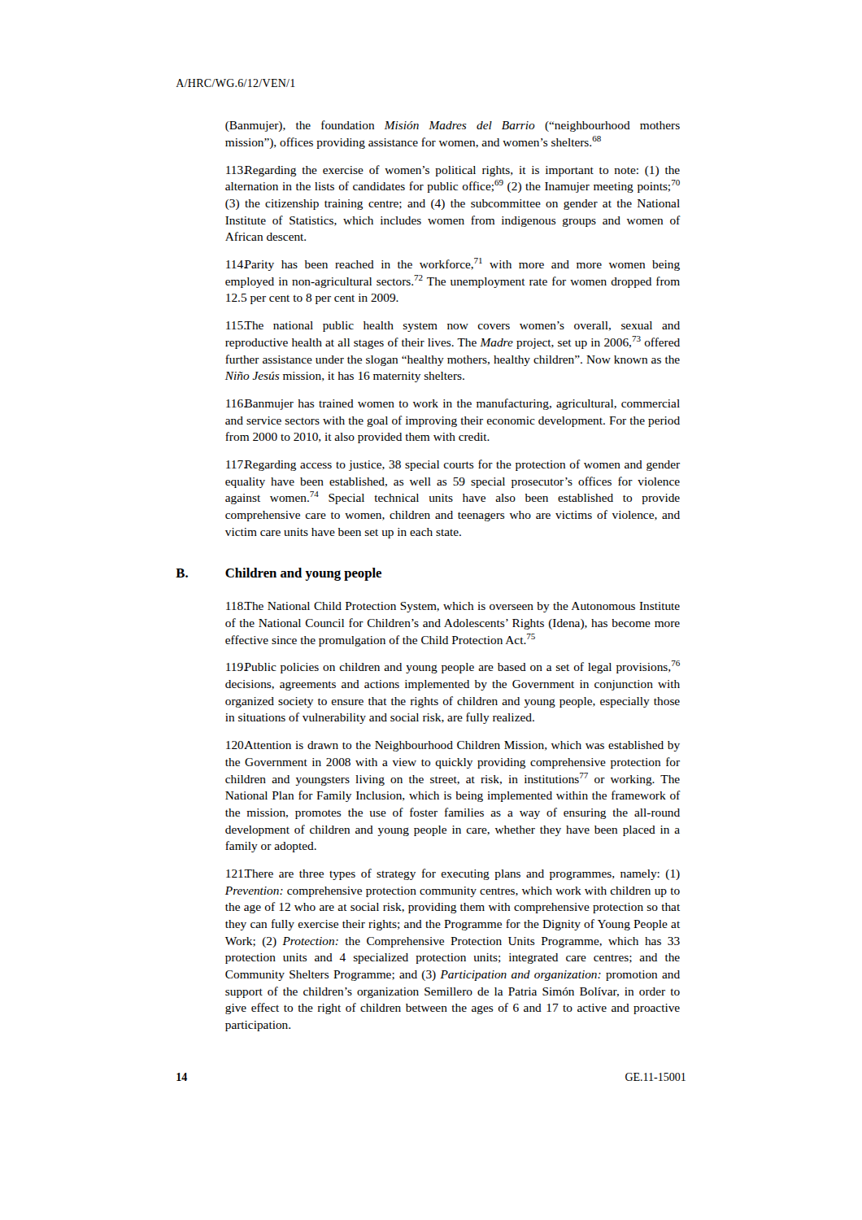A/HRC/WG.6/12/VEN/1
(Banmujer), the foundation Misión Madres del Barrio (“neighbourhood mothers mission”), offices providing assistance for women, and women’s shelters.68
113. Regarding the exercise of women’s political rights, it is important to note: (1) the alternation in the lists of candidates for public office;69 (2) the Inamujer meeting points;70 (3) the citizenship training centre; and (4) the subcommittee on gender at the National Institute of Statistics, which includes women from indigenous groups and women of African descent.
114. Parity has been reached in the workforce,71 with more and more women being employed in non-agricultural sectors.72 The unemployment rate for women dropped from 12.5 per cent to 8 per cent in 2009.
115. The national public health system now covers women’s overall, sexual and reproductive health at all stages of their lives. The Madre project, set up in 2006,73 offered further assistance under the slogan “healthy mothers, healthy children”. Now known as the Niño Jesús mission, it has 16 maternity shelters.
116. Banmujer has trained women to work in the manufacturing, agricultural, commercial and service sectors with the goal of improving their economic development. For the period from 2000 to 2010, it also provided them with credit.
117. Regarding access to justice, 38 special courts for the protection of women and gender equality have been established, as well as 59 special prosecutor’s offices for violence against women.74 Special technical units have also been established to provide comprehensive care to women, children and teenagers who are victims of violence, and victim care units have been set up in each state.
B. Children and young people
118. The National Child Protection System, which is overseen by the Autonomous Institute of the National Council for Children’s and Adolescents’ Rights (Idena), has become more effective since the promulgation of the Child Protection Act.75
119. Public policies on children and young people are based on a set of legal provisions,76 decisions, agreements and actions implemented by the Government in conjunction with organized society to ensure that the rights of children and young people, especially those in situations of vulnerability and social risk, are fully realized.
120. Attention is drawn to the Neighbourhood Children Mission, which was established by the Government in 2008 with a view to quickly providing comprehensive protection for children and youngsters living on the street, at risk, in institutions77 or working. The National Plan for Family Inclusion, which is being implemented within the framework of the mission, promotes the use of foster families as a way of ensuring the all-round development of children and young people in care, whether they have been placed in a family or adopted.
121. There are three types of strategy for executing plans and programmes, namely: (1) Prevention: comprehensive protection community centres, which work with children up to the age of 12 who are at social risk, providing them with comprehensive protection so that they can fully exercise their rights; and the Programme for the Dignity of Young People at Work; (2) Protection: the Comprehensive Protection Units Programme, which has 33 protection units and 4 specialized protection units; integrated care centres; and the Community Shelters Programme; and (3) Participation and organization: promotion and support of the children’s organization Semillero de la Patria Simón Bolívar, in order to give effect to the right of children between the ages of 6 and 17 to active and proactive participation.
14 GE.11-15001